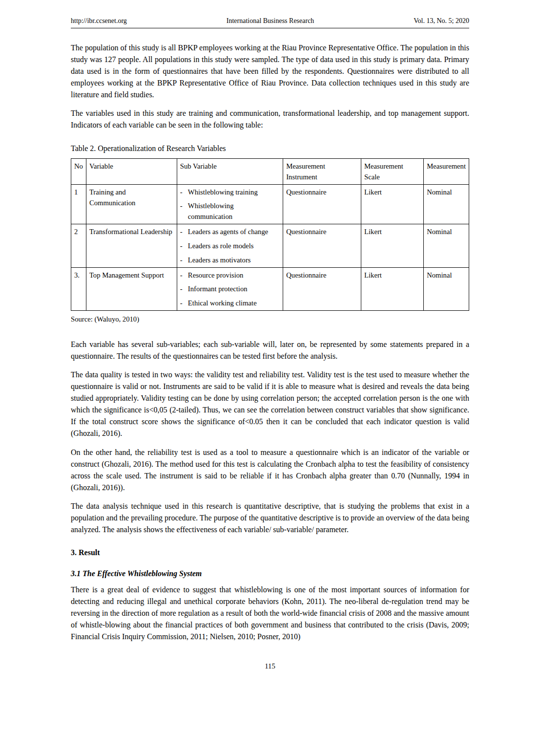http://ibr.ccsenet.org
International Business Research
Vol. 13, No. 5; 2020
The population of this study is all BPKP employees working at the Riau Province Representative Office. The population in this study was 127 people. All populations in this study were sampled. The type of data used in this study is primary data. Primary data used is in the form of questionnaires that have been filled by the respondents. Questionnaires were distributed to all employees working at the BPKP Representative Office of Riau Province. Data collection techniques used in this study are literature and field studies.
The variables used in this study are training and communication, transformational leadership, and top management support. Indicators of each variable can be seen in the following table:
Table 2. Operationalization of Research Variables
| No | Variable | Sub Variable | Measurement Instrument | Measurement Scale | Measurement |
| --- | --- | --- | --- | --- | --- |
| 1 | Training and Communication | Whistleblowing training Whistleblowing communication | Questionnaire | Likert | Nominal |
| 2 | Transformational Leadership | Leaders as agents of change Leaders as role models Leaders as motivators | Questionnaire | Likert | Nominal |
| 3. | Top Management Support | Resource provision Informant protection Ethical working climate | Questionnaire | Likert | Nominal |
Source: (Waluyo, 2010)
Each variable has several sub-variables; each sub-variable will, later on, be represented by some statements prepared in a questionnaire. The results of the questionnaires can be tested first before the analysis.
The data quality is tested in two ways: the validity test and reliability test. Validity test is the test used to measure whether the questionnaire is valid or not. Instruments are said to be valid if it is able to measure what is desired and reveals the data being studied appropriately. Validity testing can be done by using correlation person; the accepted correlation person is the one with which the significance is<0,05 (2-tailed). Thus, we can see the correlation between construct variables that show significance. If the total construct score shows the significance of<0.05 then it can be concluded that each indicator question is valid (Ghozali, 2016).
On the other hand, the reliability test is used as a tool to measure a questionnaire which is an indicator of the variable or construct (Ghozali, 2016). The method used for this test is calculating the Cronbach alpha to test the feasibility of consistency across the scale used. The instrument is said to be reliable if it has Cronbach alpha greater than 0.70 (Nunnally, 1994 in (Ghozali, 2016)).
The data analysis technique used in this research is quantitative descriptive, that is studying the problems that exist in a population and the prevailing procedure. The purpose of the quantitative descriptive is to provide an overview of the data being analyzed. The analysis shows the effectiveness of each variable/ sub-variable/ parameter.
3. Result
3.1 The Effective Whistleblowing System
There is a great deal of evidence to suggest that whistleblowing is one of the most important sources of information for detecting and reducing illegal and unethical corporate behaviors (Kohn, 2011). The neo-liberal de-regulation trend may be reversing in the direction of more regulation as a result of both the world-wide financial crisis of 2008 and the massive amount of whistle-blowing about the financial practices of both government and business that contributed to the crisis (Davis, 2009; Financial Crisis Inquiry Commission, 2011; Nielsen, 2010; Posner, 2010)
115